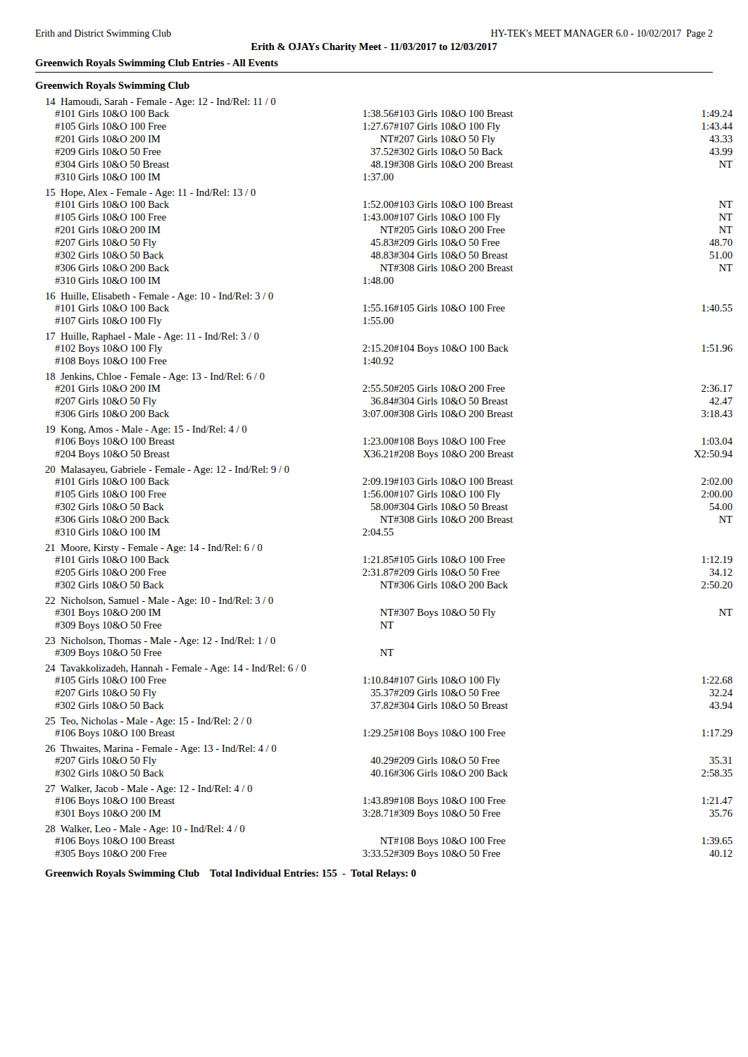Erith and District Swimming Club HY-TEK's MEET MANAGER 6.0 - 10/02/2017 Page 2
Erith & OJAYs Charity Meet - 11/03/2017 to 12/03/2017
Greenwich Royals Swimming Club Entries - All Events
Greenwich Royals Swimming Club
14 Hamoudi, Sarah - Female - Age: 12 - Ind/Rel: 11 / 0
| #101 Girls 10&O 100 Back | 1:38.56 | #103 Girls 10&O 100 Breast | 1:49.24 |
| #105 Girls 10&O 100 Free | 1:27.67 | #107 Girls 10&O 100 Fly | 1:43.44 |
| #201 Girls 10&O 200 IM | NT | #207 Girls 10&O 50 Fly | 43.33 |
| #209 Girls 10&O 50 Free | 37.52 | #302 Girls 10&O 50 Back | 43.99 |
| #304 Girls 10&O 50 Breast | 48.19 | #308 Girls 10&O 200 Breast | NT |
| #310 Girls 10&O 100 IM | 1:37.00 | | |
15 Hope, Alex - Female - Age: 11 - Ind/Rel: 13 / 0
| #101 Girls 10&O 100 Back | 1:52.00 | #103 Girls 10&O 100 Breast | NT |
| #105 Girls 10&O 100 Free | 1:43.00 | #107 Girls 10&O 100 Fly | NT |
| #201 Girls 10&O 200 IM | NT | #205 Girls 10&O 200 Free | NT |
| #207 Girls 10&O 50 Fly | 45.83 | #209 Girls 10&O 50 Free | 48.70 |
| #302 Girls 10&O 50 Back | 48.83 | #304 Girls 10&O 50 Breast | 51.00 |
| #306 Girls 10&O 200 Back | NT | #308 Girls 10&O 200 Breast | NT |
| #310 Girls 10&O 100 IM | 1:48.00 | | |
16 Huille, Elisabeth - Female - Age: 10 - Ind/Rel: 3 / 0
| #101 Girls 10&O 100 Back | 1:55.16 | #105 Girls 10&O 100 Free | 1:40.55 |
| #107 Girls 10&O 100 Fly | 1:55.00 | | |
17 Huille, Raphael - Male - Age: 11 - Ind/Rel: 3 / 0
| #102 Boys 10&O 100 Fly | 2:15.20 | #104 Boys 10&O 100 Back | 1:51.96 |
| #108 Boys 10&O 100 Free | 1:40.92 | | |
18 Jenkins, Chloe - Female - Age: 13 - Ind/Rel: 6 / 0
| #201 Girls 10&O 200 IM | 2:55.50 | #205 Girls 10&O 200 Free | 2:36.17 |
| #207 Girls 10&O 50 Fly | 36.84 | #304 Girls 10&O 50 Breast | 42.47 |
| #306 Girls 10&O 200 Back | 3:07.00 | #308 Girls 10&O 200 Breast | 3:18.43 |
19 Kong, Amos - Male - Age: 15 - Ind/Rel: 4 / 0
| #106 Boys 10&O 100 Breast | 1:23.00 | #108 Boys 10&O 100 Free | 1:03.04 |
| #204 Boys 10&O 50 Breast | X36.21 | #208 Boys 10&O 200 Breast | X2:50.94 |
20 Malasayeu, Gabriele - Female - Age: 12 - Ind/Rel: 9 / 0
| #101 Girls 10&O 100 Back | 2:09.19 | #103 Girls 10&O 100 Breast | 2:02.00 |
| #105 Girls 10&O 100 Free | 1:56.00 | #107 Girls 10&O 100 Fly | 2:00.00 |
| #302 Girls 10&O 50 Back | 58.00 | #304 Girls 10&O 50 Breast | 54.00 |
| #306 Girls 10&O 200 Back | NT | #308 Girls 10&O 200 Breast | NT |
| #310 Girls 10&O 100 IM | 2:04.55 | | |
21 Moore, Kirsty - Female - Age: 14 - Ind/Rel: 6 / 0
| #101 Girls 10&O 100 Back | 1:21.85 | #105 Girls 10&O 100 Free | 1:12.19 |
| #205 Girls 10&O 200 Free | 2:31.87 | #209 Girls 10&O 50 Free | 34.12 |
| #302 Girls 10&O 50 Back | NT | #306 Girls 10&O 200 Back | 2:50.20 |
22 Nicholson, Samuel - Male - Age: 10 - Ind/Rel: 3 / 0
| #301 Boys 10&O 200 IM | NT | #307 Boys 10&O 50 Fly | NT |
| #309 Boys 10&O 50 Free | NT | | |
23 Nicholson, Thomas - Male - Age: 12 - Ind/Rel: 1 / 0
| #309 Boys 10&O 50 Free | NT | | |
24 Tavakkolizadeh, Hannah - Female - Age: 14 - Ind/Rel: 6 / 0
| #105 Girls 10&O 100 Free | 1:10.84 | #107 Girls 10&O 100 Fly | 1:22.68 |
| #207 Girls 10&O 50 Fly | 35.37 | #209 Girls 10&O 50 Free | 32.24 |
| #302 Girls 10&O 50 Back | 37.82 | #304 Girls 10&O 50 Breast | 43.94 |
25 Teo, Nicholas - Male - Age: 15 - Ind/Rel: 2 / 0
| #106 Boys 10&O 100 Breast | 1:29.25 | #108 Boys 10&O 100 Free | 1:17.29 |
26 Thwaites, Marina - Female - Age: 13 - Ind/Rel: 4 / 0
| #207 Girls 10&O 50 Fly | 40.29 | #209 Girls 10&O 50 Free | 35.31 |
| #302 Girls 10&O 50 Back | 40.16 | #306 Girls 10&O 200 Back | 2:58.35 |
27 Walker, Jacob - Male - Age: 12 - Ind/Rel: 4 / 0
| #106 Boys 10&O 100 Breast | 1:43.89 | #108 Boys 10&O 100 Free | 1:21.47 |
| #301 Boys 10&O 200 IM | 3:28.71 | #309 Boys 10&O 50 Free | 35.76 |
28 Walker, Leo - Male - Age: 10 - Ind/Rel: 4 / 0
| #106 Boys 10&O 100 Breast | NT | #108 Boys 10&O 100 Free | 1:39.65 |
| #305 Boys 10&O 200 Free | 3:33.52 | #309 Boys 10&O 50 Free | 40.12 |
Greenwich Royals Swimming Club Total Individual Entries: 155 - Total Relays: 0